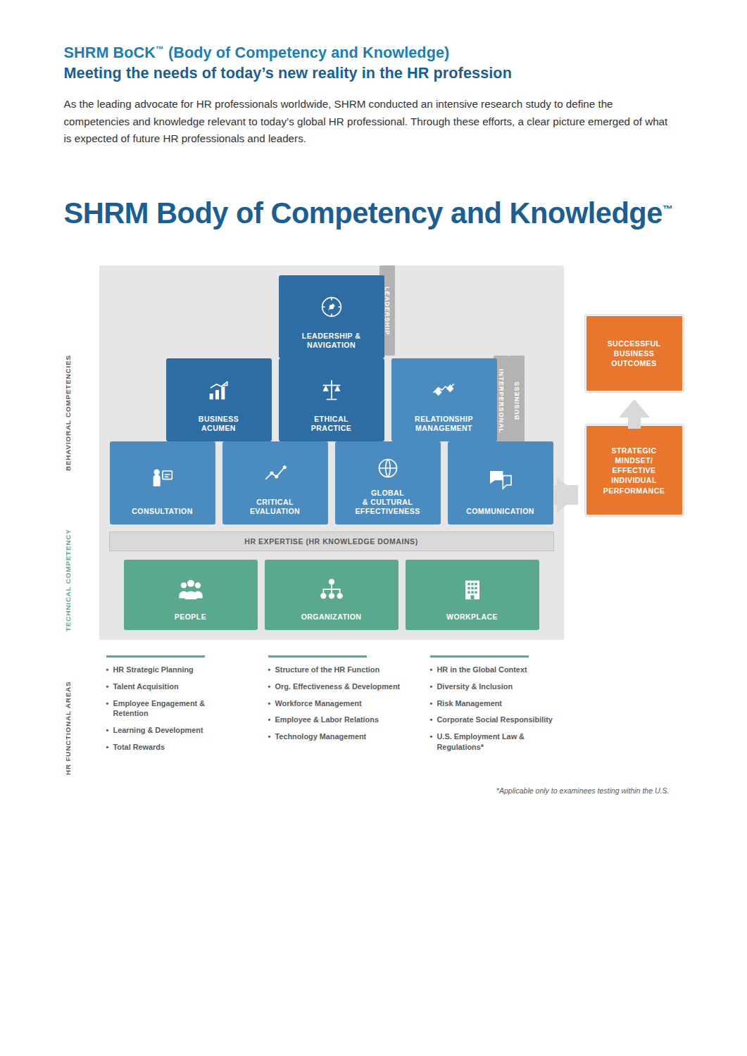SHRM BoCK™ (Body of Competency and Knowledge) Meeting the needs of today’s new reality in the HR profession
As the leading advocate for HR professionals worldwide, SHRM conducted an intensive research study to define the competencies and knowledge relevant to today’s global HR professional. Through these efforts, a clear picture emerged of what is expected of future HR professionals and leaders.
SHRM Body of Competency and Knowledge™
Behavioral Competencies
Technical Competency
HR Functional Areas
Leadership
Business
Interpersonal
Leadership &
Navigation
Business
Acumen
Ethical
Practice
Relationship
Management
Consultation
Critical
Evaluation
Global
& Cultural
Effectiveness
Communication
HR Expertise (HR Knowledge Domains)
People
Organization
Workplace
HR Strategic Planning
Talent Acquisition
Employee Engagement & Retention
Learning & Development
Total Rewards
Structure of the HR Function
Org. Effectiveness & Development
Workforce Management
Employee & Labor Relations
Technology Management
HR in the Global Context
Diversity & Inclusion
Risk Management
Corporate Social Responsibility
U.S. Employment Law & Regulations*
Successful
Business
Outcomes
Strategic
Mindset/
Effective
Individual
Performance
*Applicable only to examinees testing within the U.S.